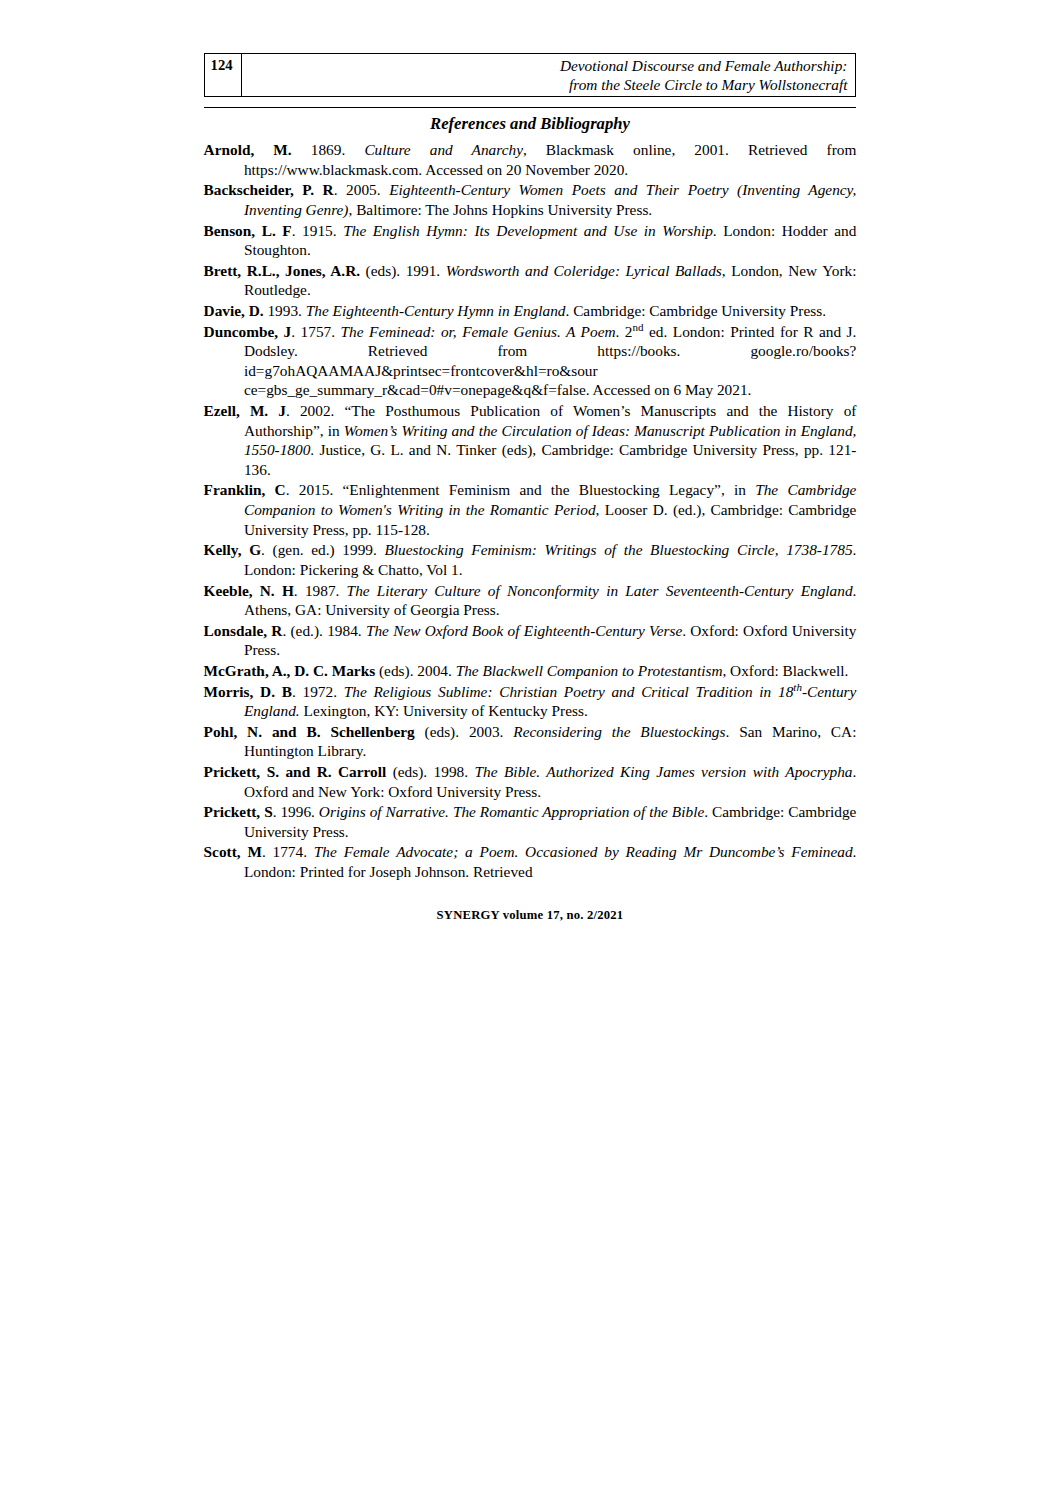124
Devotional Discourse and Female Authorship:
from the Steele Circle to Mary Wollstonecraft
References and Bibliography
Arnold, M. 1869. Culture and Anarchy, Blackmask online, 2001. Retrieved from https://www.blackmask.com. Accessed on 20 November 2020.
Backscheider, P. R. 2005. Eighteenth-Century Women Poets and Their Poetry (Inventing Agency, Inventing Genre), Baltimore: The Johns Hopkins University Press.
Benson, L. F. 1915. The English Hymn: Its Development and Use in Worship. London: Hodder and Stoughton.
Brett, R.L., Jones, A.R. (eds). 1991. Wordsworth and Coleridge: Lyrical Ballads, London, New York: Routledge.
Davie, D. 1993. The Eighteenth-Century Hymn in England. Cambridge: Cambridge University Press.
Duncombe, J. 1757. The Feminead: or, Female Genius. A Poem. 2nd ed. London: Printed for R and J. Dodsley. Retrieved from https://books. google.ro/books?id=g7ohAQAAMAAJ&printsec=frontcover&hl=ro&sour ce=gbs_ge_summary_r&cad=0#v=onepage&q&f=false. Accessed on 6 May 2021.
Ezell, M. J. 2002. “The Posthumous Publication of Women’s Manuscripts and the History of Authorship”, in Women’s Writing and the Circulation of Ideas: Manuscript Publication in England, 1550-1800. Justice, G. L. and N. Tinker (eds), Cambridge: Cambridge University Press, pp. 121-136.
Franklin, C. 2015. “Enlightenment Feminism and the Bluestocking Legacy”, in The Cambridge Companion to Women's Writing in the Romantic Period, Looser D. (ed.), Cambridge: Cambridge University Press, pp. 115-128.
Kelly, G. (gen. ed.) 1999. Bluestocking Feminism: Writings of the Bluestocking Circle, 1738-1785. London: Pickering & Chatto, Vol 1.
Keeble, N. H. 1987. The Literary Culture of Nonconformity in Later Seventeenth-Century England. Athens, GA: University of Georgia Press.
Lonsdale, R. (ed.). 1984. The New Oxford Book of Eighteenth-Century Verse. Oxford: Oxford University Press.
McGrath, A., D. C. Marks (eds). 2004. The Blackwell Companion to Protestantism, Oxford: Blackwell.
Morris, D. B. 1972. The Religious Sublime: Christian Poetry and Critical Tradition in 18th-Century England. Lexington, KY: University of Kentucky Press.
Pohl, N. and B. Schellenberg (eds). 2003. Reconsidering the Bluestockings. San Marino, CA: Huntington Library.
Prickett, S. and R. Carroll (eds). 1998. The Bible. Authorized King James version with Apocrypha. Oxford and New York: Oxford University Press.
Prickett, S. 1996. Origins of Narrative. The Romantic Appropriation of the Bible. Cambridge: Cambridge University Press.
Scott, M. 1774. The Female Advocate; a Poem. Occasioned by Reading Mr Duncombe’s Feminead. London: Printed for Joseph Johnson. Retrieved
SYNERGY volume 17, no. 2/2021